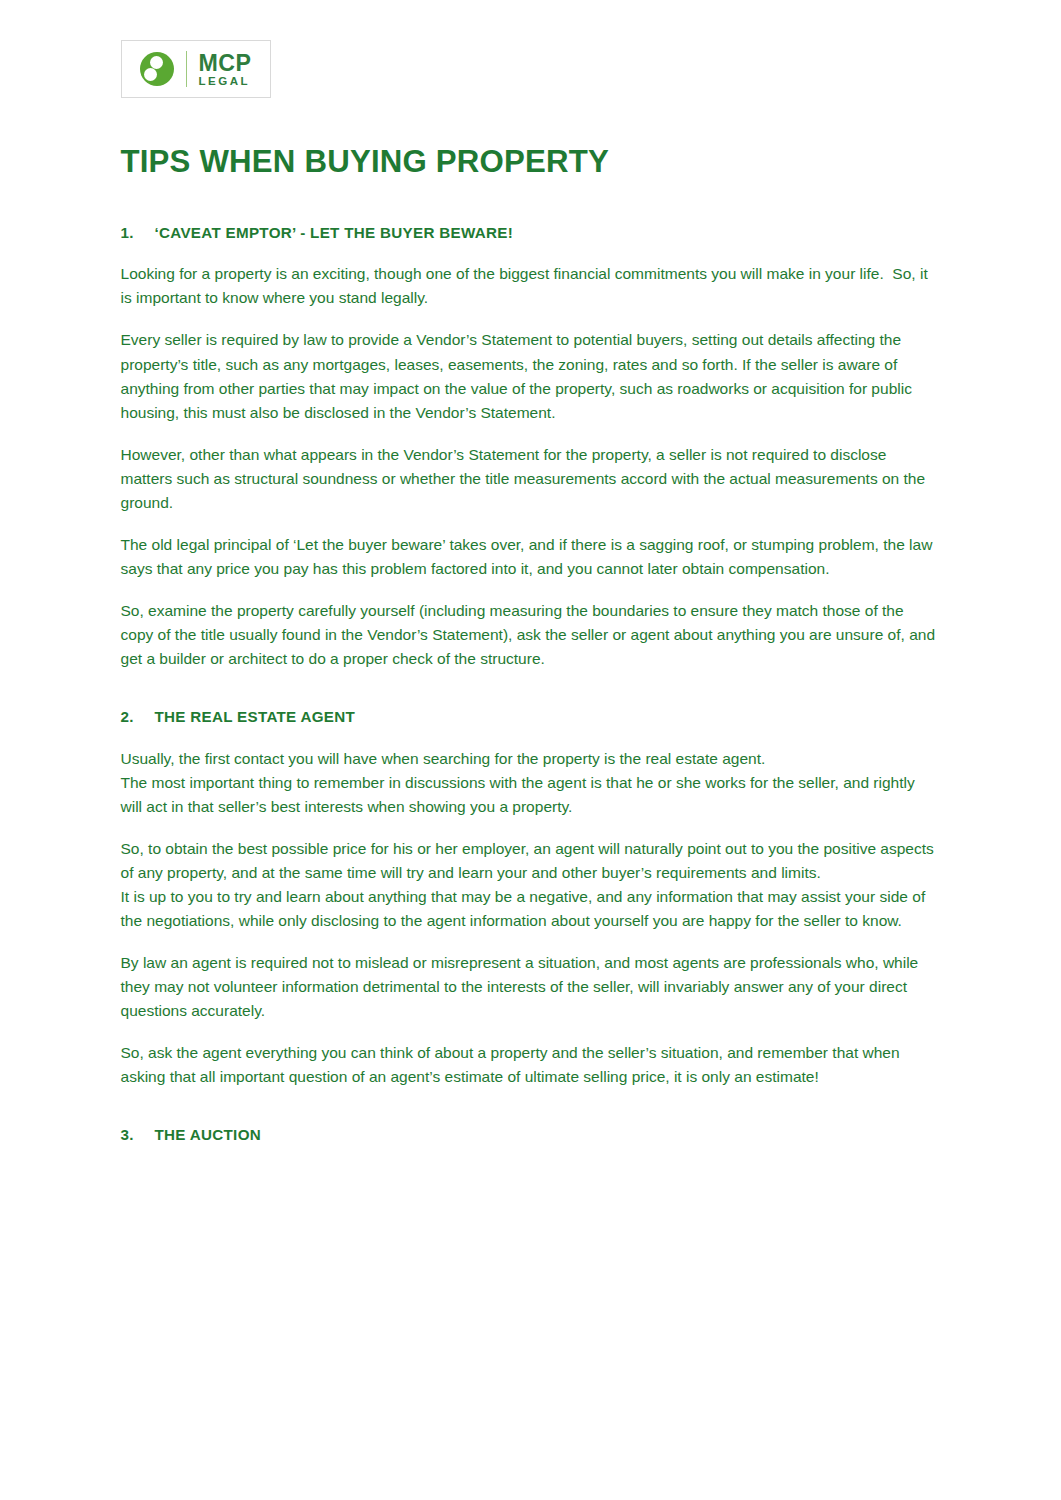MCP
LEGAL
TIPS WHEN BUYING PROPERTY
1.‘CAVEAT EMPTOR’ - LET THE BUYER BEWARE!
Looking for a property is an exciting, though one of the biggest financial commitments you will make in your life. So, it is important to know where you stand legally.
Every seller is required by law to provide a Vendor’s Statement to potential buyers, setting out details affecting the property’s title, such as any mortgages, leases, easements, the zoning, rates and so forth. If the seller is aware of anything from other parties that may impact on the value of the property, such as roadworks or acquisition for public housing, this must also be disclosed in the Vendor’s Statement.
However, other than what appears in the Vendor’s Statement for the property, a seller is not required to disclose matters such as structural soundness or whether the title measurements accord with the actual measurements on the ground.
The old legal principal of ‘Let the buyer beware’ takes over, and if there is a sagging roof, or stumping problem, the law says that any price you pay has this problem factored into it, and you cannot later obtain compensation.
So, examine the property carefully yourself (including measuring the boundaries to ensure they match those of the copy of the title usually found in the Vendor’s Statement), ask the seller or agent about anything you are unsure of, and get a builder or architect to do a proper check of the structure.
2. THE REAL ESTATE AGENT
Usually, the first contact you will have when searching for the property is the real estate agent.
The most important thing to remember in discussions with the agent is that he or she works for the seller, and rightly will act in that seller’s best interests when showing you a property.
So, to obtain the best possible price for his or her employer, an agent will naturally point out to you the positive aspects of any property, and at the same time will try and learn your and other buyer’s requirements and limits.
It is up to you to try and learn about anything that may be a negative, and any information that may assist your side of the negotiations, while only disclosing to the agent information about yourself you are happy for the seller to know.
By law an agent is required not to mislead or misrepresent a situation, and most agents are professionals who, while they may not volunteer information detrimental to the interests of the seller, will invariably answer any of your direct questions accurately.
So, ask the agent everything you can think of about a property and the seller’s situation, and remember that when asking that all important question of an agent’s estimate of ultimate selling price, it is only an estimate!
3. THE AUCTION